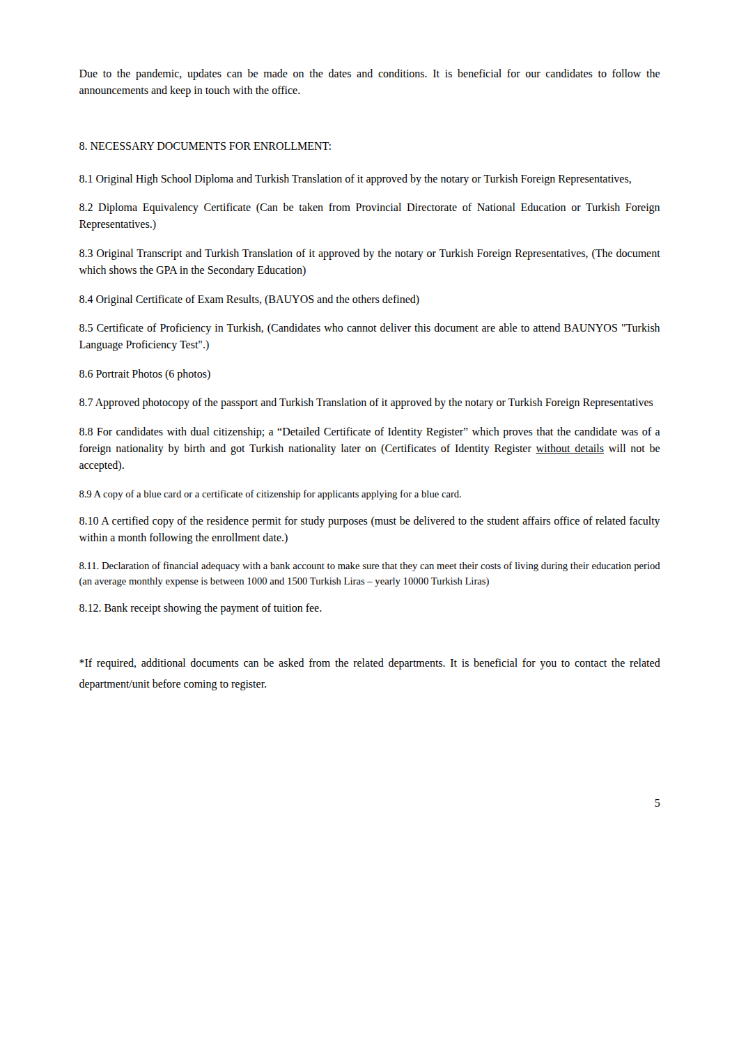Due to the pandemic, updates can be made on the dates and conditions. It is beneficial for our candidates to follow the announcements and keep in touch with the office.
8. NECESSARY DOCUMENTS FOR ENROLLMENT:
8.1 Original High School Diploma and Turkish Translation of it approved by the notary or Turkish Foreign Representatives,
8.2 Diploma Equivalency Certificate (Can be taken from Provincial Directorate of National Education or Turkish Foreign Representatives.)
8.3 Original Transcript and Turkish Translation of it approved by the notary or Turkish Foreign Representatives, (The document which shows the GPA in the Secondary Education)
8.4 Original Certificate of Exam Results, (BAUYOS and the others defined)
8.5 Certificate of Proficiency in Turkish, (Candidates who cannot deliver this document are able to attend BAUNYOS "Turkish Language Proficiency Test".)
8.6 Portrait Photos (6 photos)
8.7 Approved photocopy of the passport and Turkish Translation of it approved by the notary or Turkish Foreign Representatives
8.8 For candidates with dual citizenship; a “Detailed Certificate of Identity Register” which proves that the candidate was of a foreign nationality by birth and got Turkish nationality later on (Certificates of Identity Register without details will not be accepted).
8.9 A copy of a blue card or a certificate of citizenship for applicants applying for a blue card.
8.10 A certified copy of the residence permit for study purposes (must be delivered to the student affairs office of related faculty within a month following the enrollment date.)
8.11. Declaration of financial adequacy with a bank account to make sure that they can meet their costs of living during their education period (an average monthly expense is between 1000 and 1500 Turkish Liras – yearly 10000 Turkish Liras)
8.12. Bank receipt showing the payment of tuition fee.
*If required, additional documents can be asked from the related departments. It is beneficial for you to contact the related department/unit before coming to register.
5